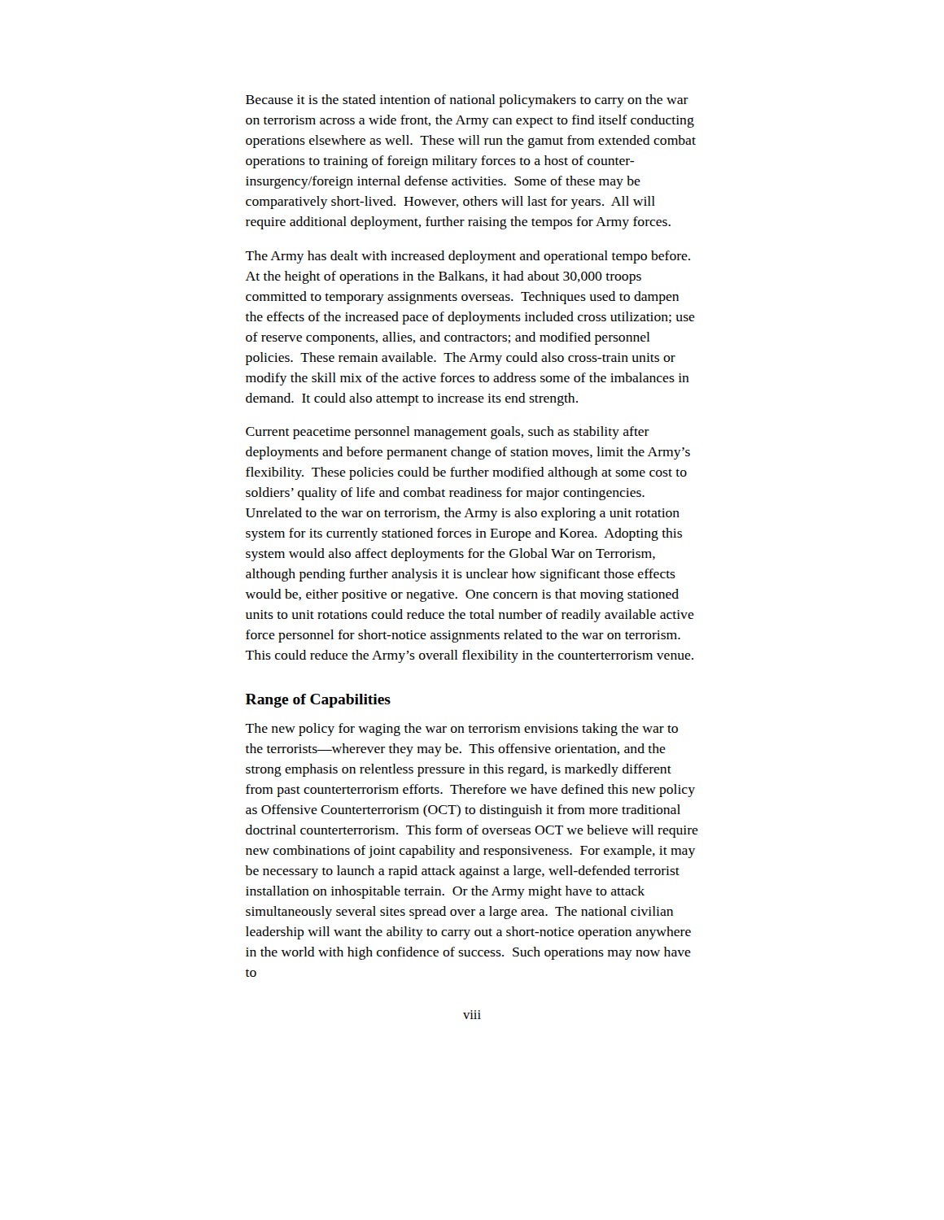Because it is the stated intention of national policymakers to carry on the war on terrorism across a wide front, the Army can expect to find itself conducting operations elsewhere as well. These will run the gamut from extended combat operations to training of foreign military forces to a host of counter-insurgency/foreign internal defense activities. Some of these may be comparatively short-lived. However, others will last for years. All will require additional deployment, further raising the tempos for Army forces.
The Army has dealt with increased deployment and operational tempo before. At the height of operations in the Balkans, it had about 30,000 troops committed to temporary assignments overseas. Techniques used to dampen the effects of the increased pace of deployments included cross utilization; use of reserve components, allies, and contractors; and modified personnel policies. These remain available. The Army could also cross-train units or modify the skill mix of the active forces to address some of the imbalances in demand. It could also attempt to increase its end strength.
Current peacetime personnel management goals, such as stability after deployments and before permanent change of station moves, limit the Army’s flexibility. These policies could be further modified although at some cost to soldiers’ quality of life and combat readiness for major contingencies. Unrelated to the war on terrorism, the Army is also exploring a unit rotation system for its currently stationed forces in Europe and Korea. Adopting this system would also affect deployments for the Global War on Terrorism, although pending further analysis it is unclear how significant those effects would be, either positive or negative. One concern is that moving stationed units to unit rotations could reduce the total number of readily available active force personnel for short-notice assignments related to the war on terrorism. This could reduce the Army’s overall flexibility in the counterterrorism venue.
Range of Capabilities
The new policy for waging the war on terrorism envisions taking the war to the terrorists—wherever they may be. This offensive orientation, and the strong emphasis on relentless pressure in this regard, is markedly different from past counterterrorism efforts. Therefore we have defined this new policy as Offensive Counterterrorism (OCT) to distinguish it from more traditional doctrinal counterterrorism. This form of overseas OCT we believe will require new combinations of joint capability and responsiveness. For example, it may be necessary to launch a rapid attack against a large, well-defended terrorist installation on inhospitable terrain. Or the Army might have to attack simultaneously several sites spread over a large area. The national civilian leadership will want the ability to carry out a short-notice operation anywhere in the world with high confidence of success. Such operations may now have to
viii